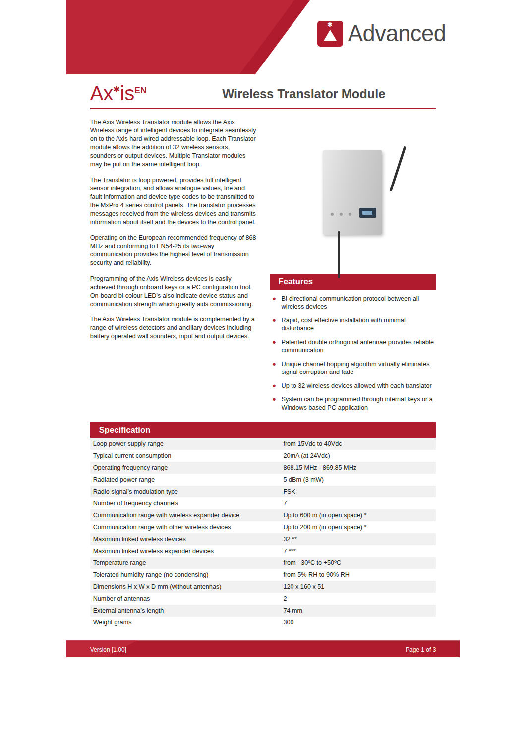Advanced
Ax✱isEN
Wireless Translator Module
The Axis Wireless Translator module allows the Axis Wireless range of intelligent devices to integrate seamlessly on to the Axis hard wired addressable loop. Each Translator module allows the addition of 32 wireless sensors, sounders or output devices. Multiple Translator modules may be put on the same intelligent loop.
The Translator is loop powered, provides full intelligent sensor integration, and allows analogue values, fire and fault information and device type codes to be transmitted to the MxPro 4 series control panels. The translator processes messages received from the wireless devices and transmits information about itself and the devices to the control panel.
Operating on the European recommended frequency of 868 MHz and conforming to EN54-25 its two-way communication provides the highest level of transmission security and reliability.
Programming of the Axis Wireless devices is easily achieved through onboard keys or a PC configuration tool. On-board bi-colour LED’s also indicate device status and communication strength which greatly aids commissioning.
The Axis Wireless Translator module is complemented by a range of wireless detectors and ancillary devices including battery operated wall sounders, input and output devices.
Features
Bi-directional communication protocol between all wireless devices
Rapid, cost effective installation with minimal disturbance
Patented double orthogonal antennae provides reliable communication
Unique channel hopping algorithm virtually eliminates signal corruption and fade
Up to 32 wireless devices allowed with each translator
System can be programmed through internal keys or a Windows based PC application
Specification
| Loop power supply range | from 15Vdc to 40Vdc |
| Typical current consumption | 20mA (at 24Vdc) |
| Operating frequency range | 868.15 MHz - 869.85 MHz |
| Radiated power range | 5 dBm (3 mW) |
| Radio signal’s modulation type | FSK |
| Number of frequency channels | 7 |
| Communication range with wireless expander device | Up to 600 m (in open space) * |
| Communication range with other wireless devices | Up to 200 m (in open space) * |
| Maximum linked wireless devices | 32 ** |
| Maximum linked wireless expander devices | 7 *** |
| Temperature range | from –30ºC to +50ºC |
| Tolerated humidity range (no condensing) | from 5% RH to 90% RH |
| Dimensions H x W x D mm (without antennas) | 120 x 160 x 51 |
| Number of antennas | 2 |
| External antenna’s length | 74 mm |
| Weight grams | 300 |
Version [1.00] Page 1 of 3